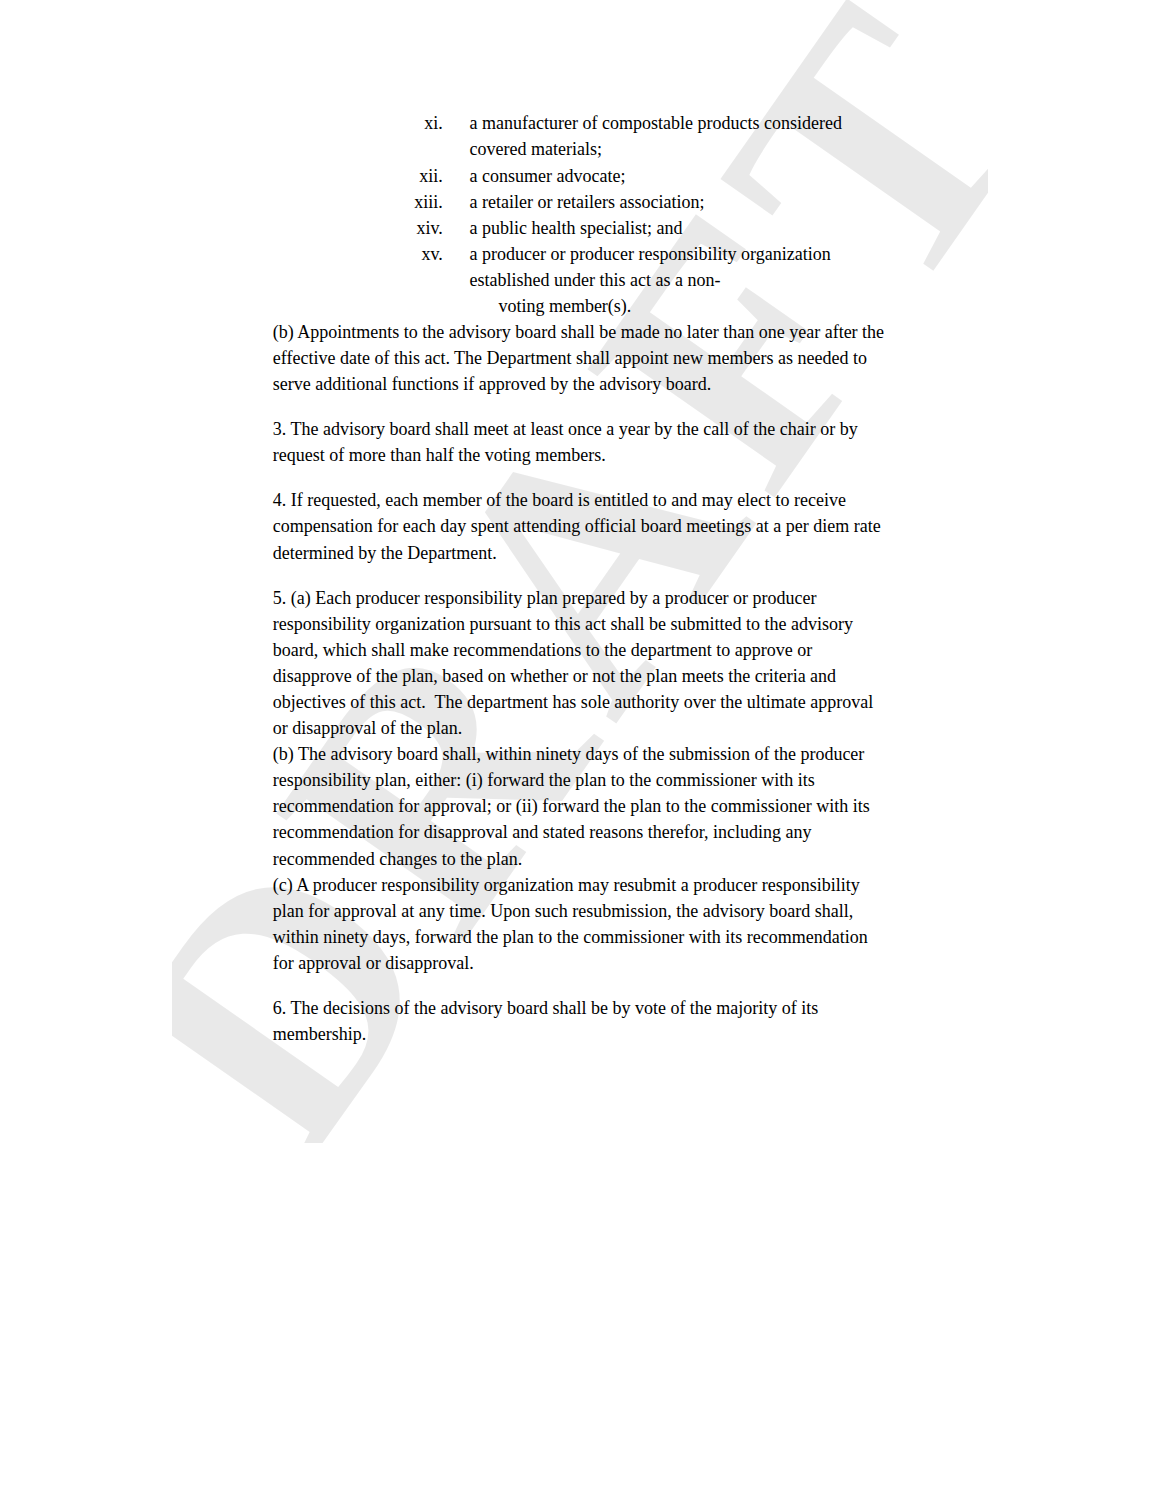DRAFT
xi. a manufacturer of compostable products considered covered materials;
xii. a consumer advocate;
xiii. a retailer or retailers association;
xiv. a public health specialist; and
xv. a producer or producer responsibility organization established under this act as a non-voting member(s).
(b) Appointments to the advisory board shall be made no later than one year after the effective date of this act. The Department shall appoint new members as needed to serve additional functions if approved by the advisory board.
3. The advisory board shall meet at least once a year by the call of the chair or by request of more than half the voting members.
4. If requested, each member of the board is entitled to and may elect to receive compensation for each day spent attending official board meetings at a per diem rate determined by the Department.
5. (a) Each producer responsibility plan prepared by a producer or producer responsibility organization pursuant to this act shall be submitted to the advisory board, which shall make recommendations to the department to approve or disapprove of the plan, based on whether or not the plan meets the criteria and objectives of this act. The department has sole authority over the ultimate approval or disapproval of the plan.
(b) The advisory board shall, within ninety days of the submission of the producer responsibility plan, either: (i) forward the plan to the commissioner with its recommendation for approval; or (ii) forward the plan to the commissioner with its recommendation for disapproval and stated reasons therefor, including any recommended changes to the plan.
(c) A producer responsibility organization may resubmit a producer responsibility plan for approval at any time. Upon such resubmission, the advisory board shall, within ninety days, forward the plan to the commissioner with its recommendation for approval or disapproval.
6. The decisions of the advisory board shall be by vote of the majority of its membership.